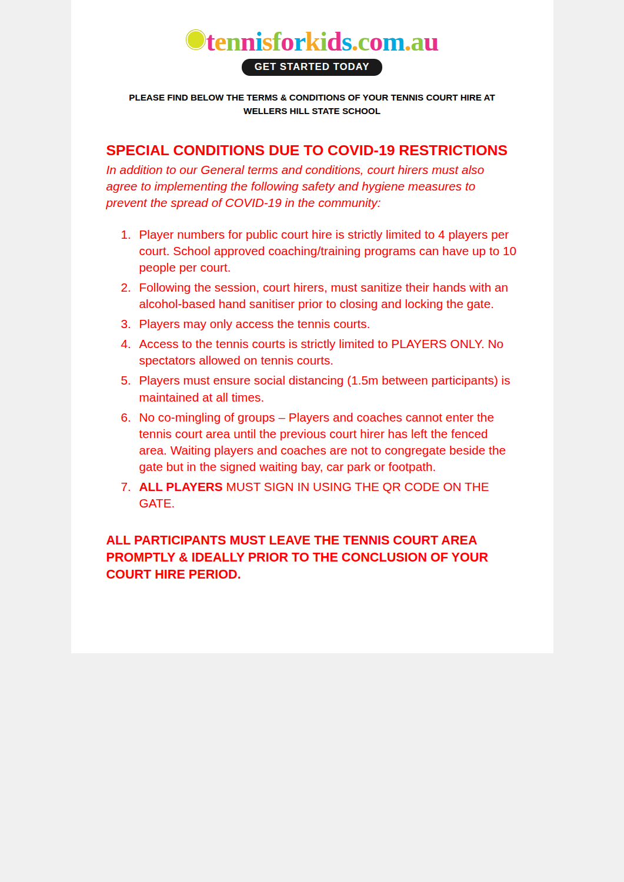tennisforkids. com. au
GET STARTED TODAY
Please find below the terms & conditions of your tennis court hire at Wellers Hill State School
SPECIAL CONDITIONS DUE TO COVID-19 RESTRICTIONS
In addition to our General terms and conditions, court hirers must also agree to implementing the following safety and hygiene measures to prevent the spread of COVID-19 in the community:
Player numbers for public court hire is strictly limited to 4 players per court. School approved coaching/training programs can have up to 10 people per court.
Following the session, court hirers, must sanitize their hands with an alcohol-based hand sanitiser prior to closing and locking the gate.
Players may only access the tennis courts.
Access to the tennis courts is strictly limited to PLAYERS ONLY. No spectators allowed on tennis courts.
Players must ensure social distancing (1.5m between participants) is maintained at all times.
No co-mingling of groups – Players and coaches cannot enter the tennis court area until the previous court hirer has left the fenced area. Waiting players and coaches are not to congregate beside the gate but in the signed waiting bay, car park or footpath.
ALL PLAYERS MUST SIGN IN USING THE QR CODE ON THE GATE.
All participants must leave the tennis court area promptly & ideally prior to the conclusion of your court hire period.